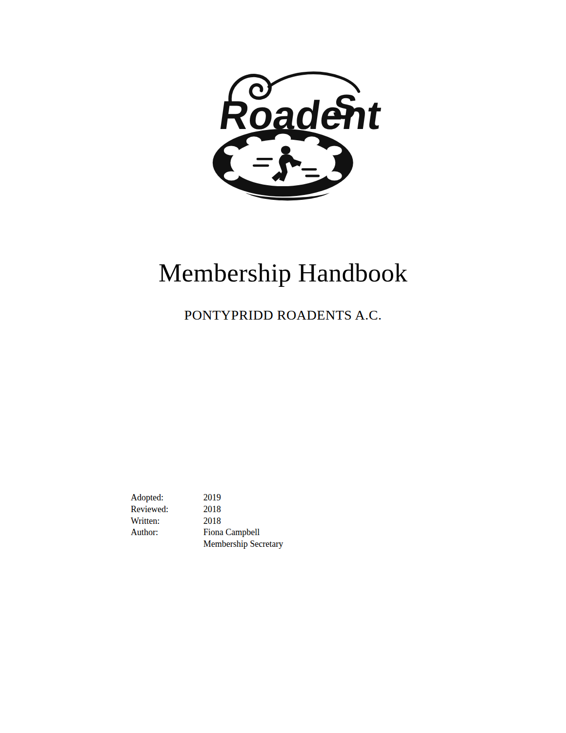Roadent S
Membership Handbook
PONTYPRIDD ROADENTS A.C.
| Adopted: | 2019 |
| Reviewed: | 2018 |
| Written: | 2018 |
| Author: | Fiona Campbell |
| | Membership Secretary |